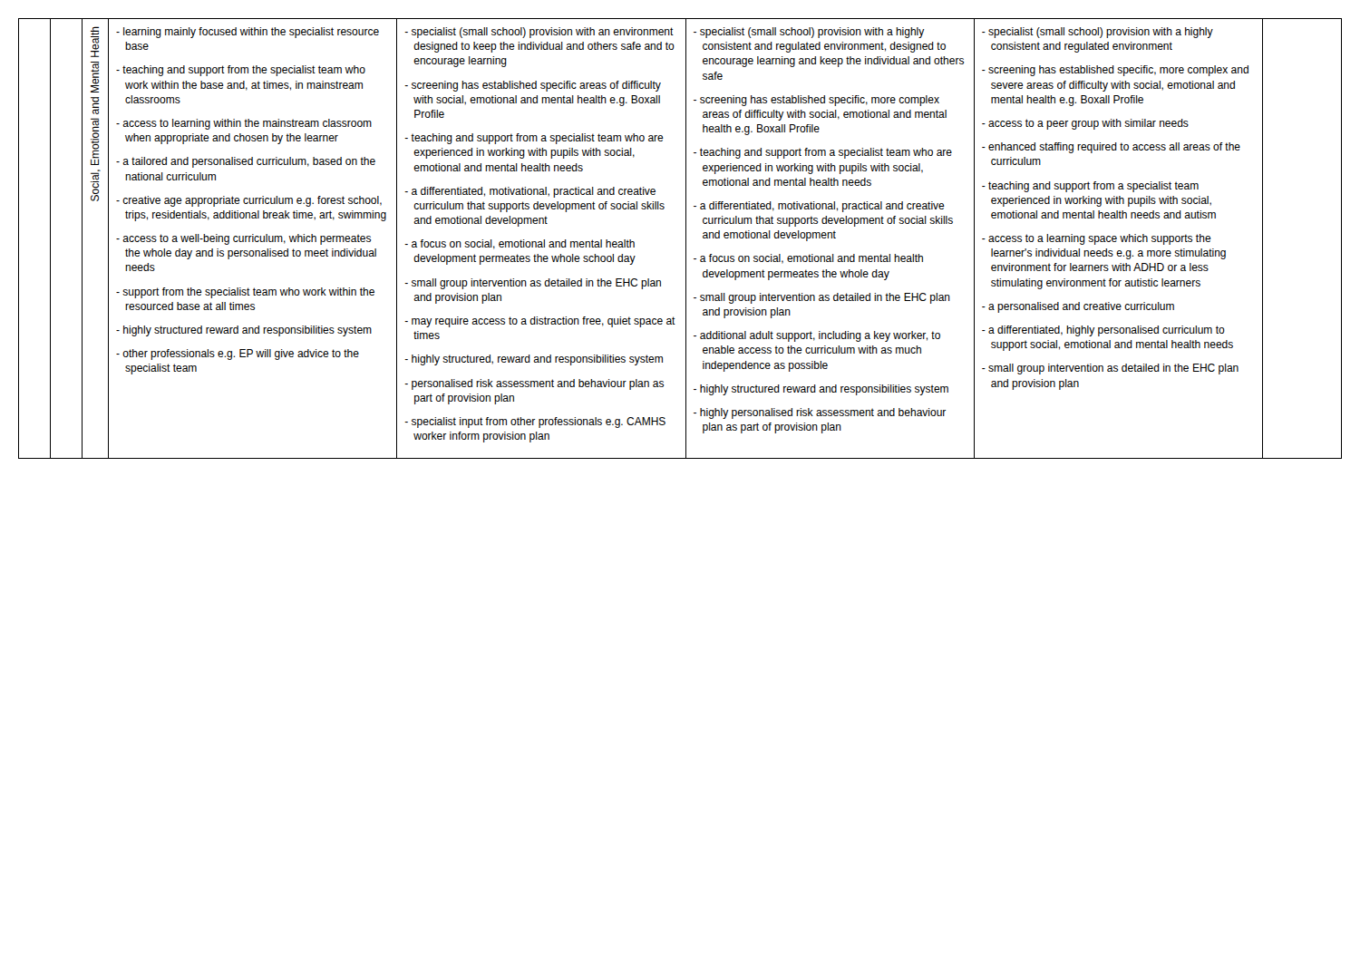| | | Social, Emotional and Mental Health | - learning mainly focused within the specialist resource base - teaching and support from the specialist team who work within the base and, at times, in mainstream classrooms - access to learning within the mainstream classroom when appropriate and chosen by the learner - a tailored and personalised curriculum, based on the national curriculum - creative age appropriate curriculum e.g. forest school, trips, residentials, additional break time, art, swimming - access to a well-being curriculum, which permeates the whole day and is personalised to meet individual needs - support from the specialist team who work within the resourced base at all times - highly structured reward and responsibilities system - other professionals e.g. EP will give advice to the specialist team | - specialist (small school) provision with an environment designed to keep the individual and others safe and to encourage learning - screening has established specific areas of difficulty with social, emotional and mental health e.g. Boxall Profile - teaching and support from a specialist team who are experienced in working with pupils with social, emotional and mental health needs - a differentiated, motivational, practical and creative curriculum that supports development of social skills and emotional development - a focus on social, emotional and mental health development permeates the whole school day - small group intervention as detailed in the EHC plan and provision plan - may require access to a distraction free, quiet space at times - highly structured, reward and responsibilities system - personalised risk assessment and behaviour plan as part of provision plan - specialist input from other professionals e.g. CAMHS worker inform provision plan | - specialist (small school) provision with a highly consistent and regulated environment, designed to encourage learning and keep the individual and others safe - screening has established specific, more complex areas of difficulty with social, emotional and mental health e.g. Boxall Profile - teaching and support from a specialist team who are experienced in working with pupils with social, emotional and mental health needs - a differentiated, motivational, practical and creative curriculum that supports development of social skills and emotional development - a focus on social, emotional and mental health development permeates the whole day - small group intervention as detailed in the EHC plan and provision plan - additional adult support, including a key worker, to enable access to the curriculum with as much independence as possible - highly structured reward and responsibilities system - highly personalised risk assessment and behaviour plan as part of provision plan | - specialist (small school) provision with a highly consistent and regulated environment - screening has established specific, more complex and severe areas of difficulty with social, emotional and mental health e.g. Boxall Profile - access to a peer group with similar needs - enhanced staffing required to access all areas of the curriculum - teaching and support from a specialist team experienced in working with pupils with social, emotional and mental health needs and autism - access to a learning space which supports the learner's individual needs e.g. a more stimulating environment for learners with ADHD or a less stimulating environment for autistic learners - a personalised and creative curriculum - a differentiated, highly personalised curriculum to support social, emotional and mental health needs - small group intervention as detailed in the EHC plan and provision plan | |